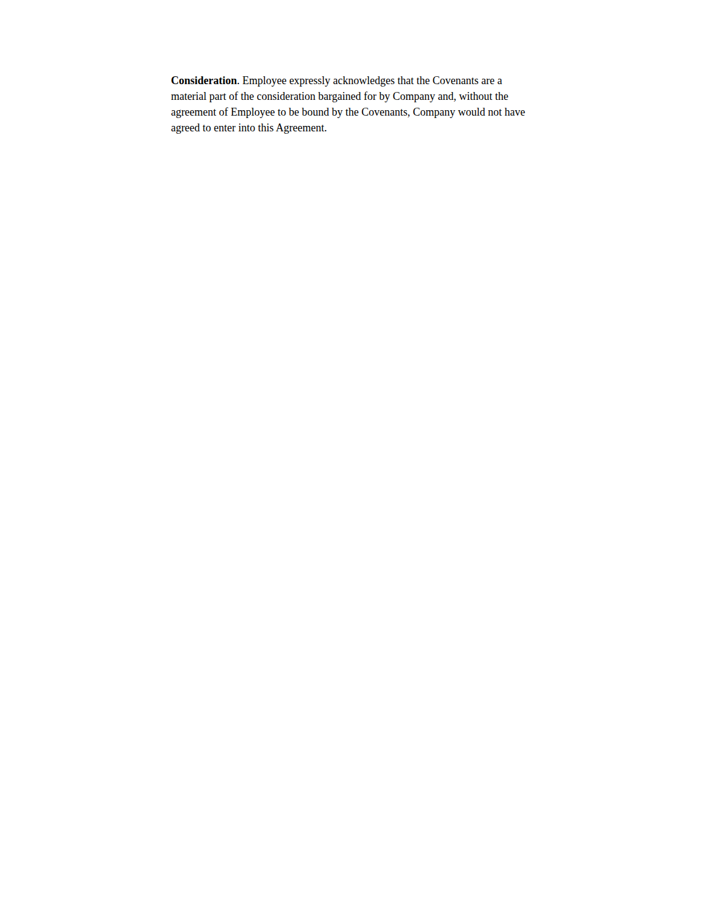Consideration. Employee expressly acknowledges that the Covenants are a material part of the consideration bargained for by Company and, without the agreement of Employee to be bound by the Covenants, Company would not have agreed to enter into this Agreement.